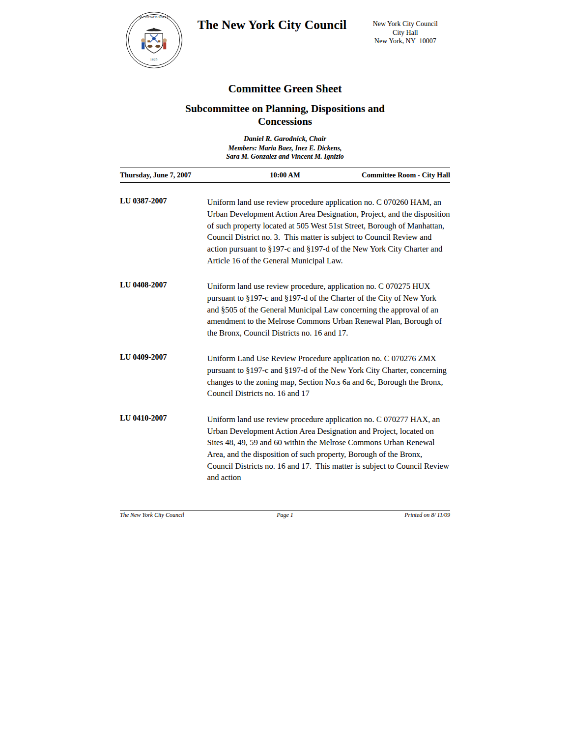SIGILLUM CIVITATIS NOVI EBORACI
1625
The New York City Council
New York City Council
City Hall
New York, NY 10007
Committee Green Sheet
Subcommittee on Planning, Dispositions and
Concessions
Daniel R. Garodnick, Chair
Members: Maria Baez, Inez E. Dickens,
Sara M. Gonzalez and Vincent M. Ignizio
Thursday, June 7, 2007
10:00 AM
Committee Room - City Hall
LU 0387-2007
Uniform land use review procedure application no. C 070260 HAM, an Urban Development Action Area Designation, Project, and the disposition of such property located at 505 West 51st Street, Borough of Manhattan, Council District no. 3. This matter is subject to Council Review and action pursuant to §197-c and §197-d of the New York City Charter and Article 16 of the General Municipal Law.
LU 0408-2007
Uniform land use review procedure, application no. C 070275 HUX pursuant to §197-c and §197-d of the Charter of the City of New York and §505 of the General Municipal Law concerning the approval of an amendment to the Melrose Commons Urban Renewal Plan, Borough of the Bronx, Council Districts no. 16 and 17.
LU 0409-2007
Uniform Land Use Review Procedure application no. C 070276 ZMX pursuant to §197-c and §197-d of the New York City Charter, concerning changes to the zoning map, Section No.s 6a and 6c, Borough the Bronx, Council Districts no. 16 and 17
LU 0410-2007
Uniform land use review procedure application no. C 070277 HAX, an Urban Development Action Area Designation and Project, located on Sites 48, 49, 59 and 60 within the Melrose Commons Urban Renewal Area, and the disposition of such property, Borough of the Bronx, Council Districts no. 16 and 17. This matter is subject to Council Review and action
The New York City Council
Page 1
Printed on 8/ 11/09